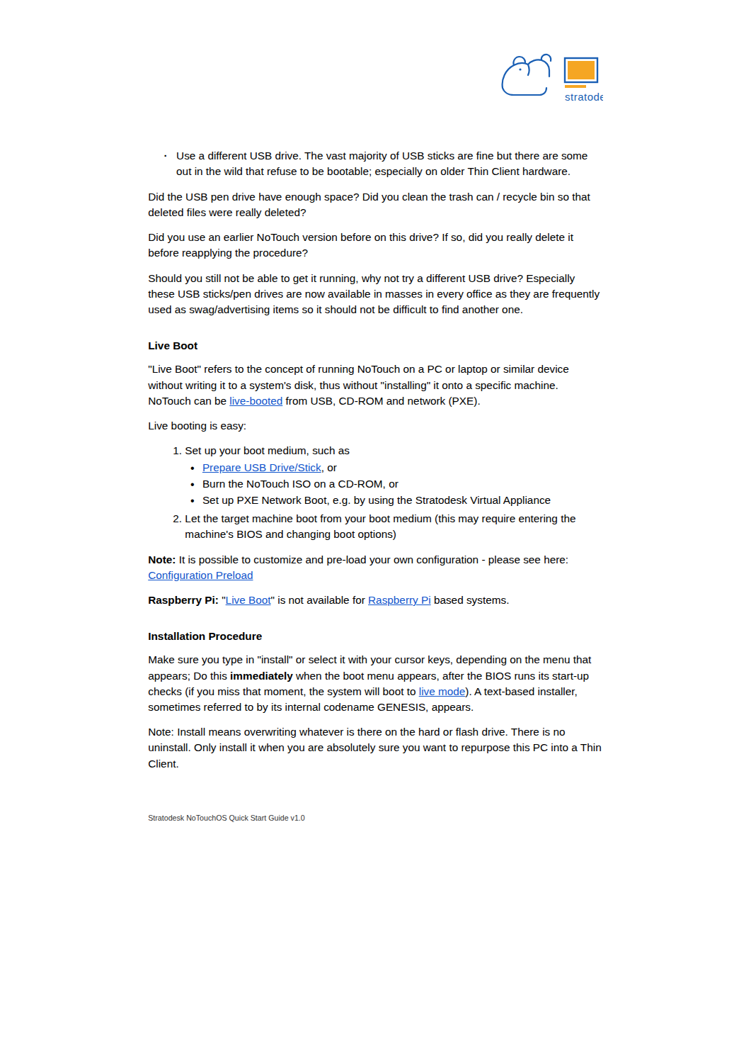stratodesk
Use a different USB drive. The vast majority of USB sticks are fine but there are some out in the wild that refuse to be bootable; especially on older Thin Client hardware.
Did the USB pen drive have enough space? Did you clean the trash can / recycle bin so that deleted files were really deleted?
Did you use an earlier NoTouch version before on this drive? If so, did you really delete it before reapplying the procedure?
Should you still not be able to get it running, why not try a different USB drive? Especially these USB sticks/pen drives are now available in masses in every office as they are frequently used as swag/advertising items so it should not be difficult to find another one.
Live Boot
"Live Boot" refers to the concept of running NoTouch on a PC or laptop or similar device without writing it to a system's disk, thus without "installing" it onto a specific machine. NoTouch can be live-booted from USB, CD-ROM and network (PXE).
Live booting is easy:
Set up your boot medium, such as
Prepare USB Drive/Stick, or
Burn the NoTouch ISO on a CD-ROM, or
Set up PXE Network Boot, e.g. by using the Stratodesk Virtual Appliance
Let the target machine boot from your boot medium (this may require entering the machine's BIOS and changing boot options)
Note: It is possible to customize and pre-load your own configuration - please see here: Configuration Preload
Raspberry Pi: "Live Boot" is not available for Raspberry Pi based systems.
Installation Procedure
Make sure you type in "install" or select it with your cursor keys, depending on the menu that appears; Do this immediately when the boot menu appears, after the BIOS runs its start-up checks (if you miss that moment, the system will boot to live mode). A text-based installer, sometimes referred to by its internal codename GENESIS, appears.
Note: Install means overwriting whatever is there on the hard or flash drive. There is no uninstall. Only install it when you are absolutely sure you want to repurpose this PC into a Thin Client.
Stratodesk NoTouchOS Quick Start Guide v1.0